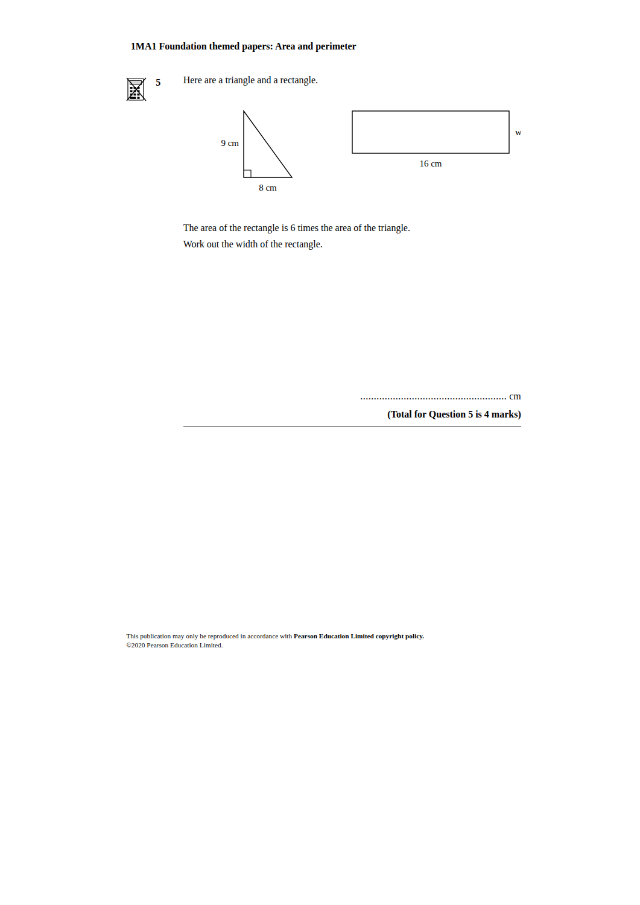1MA1 Foundation themed papers: Area and perimeter
5
Here are a triangle and a rectangle.
9 cm 8 cm 16 cm width
The area of the rectangle is 6 times the area of the triangle.
Work out the width of the rectangle.
...................................................... cm
(Total for Question 5 is 4 marks)
This publication may only be reproduced in accordance with Pearson Education Limited copyright policy.
©2020 Pearson Education Limited.